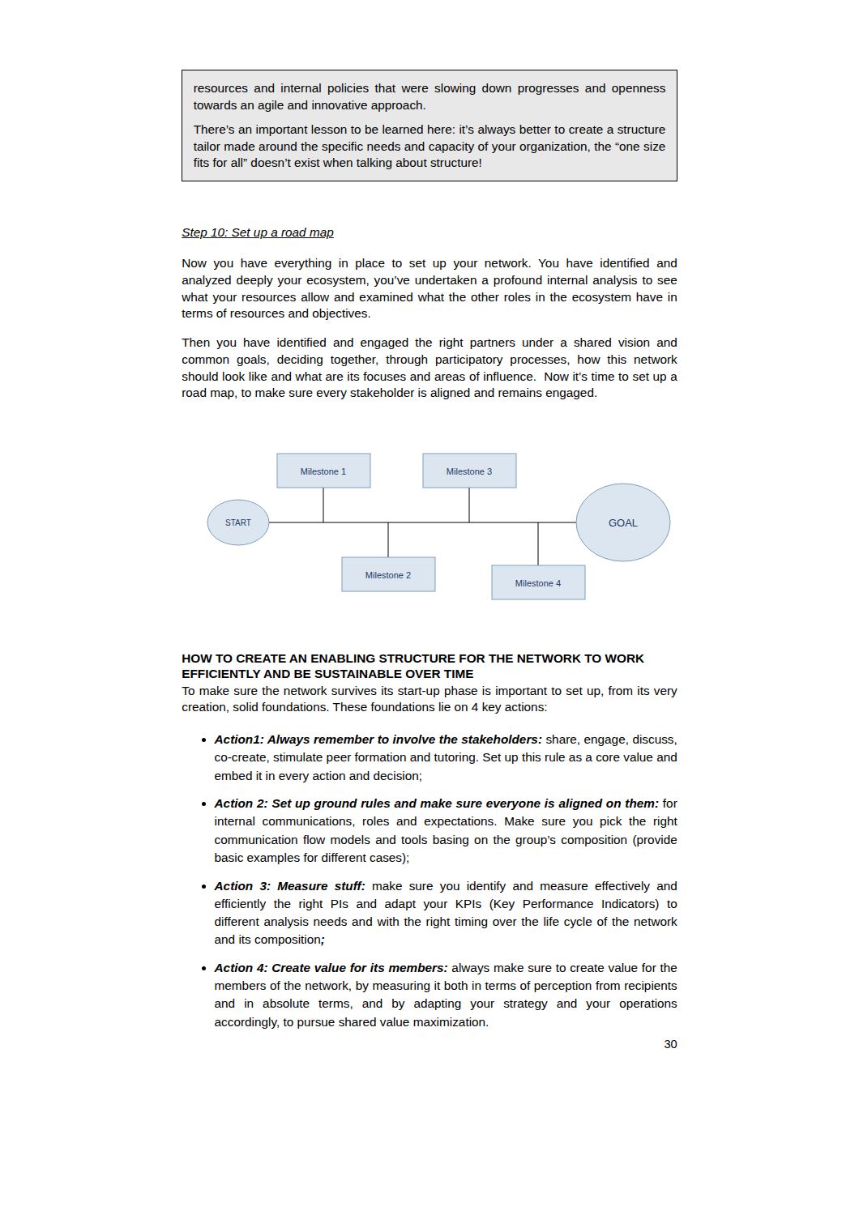resources and internal policies that were slowing down progresses and openness towards an agile and innovative approach.
There’s an important lesson to be learned here: it’s always better to create a structure tailor made around the specific needs and capacity of your organization, the “one size fits for all” doesn’t exist when talking about structure!
Step 10: Set up a road map
Now you have everything in place to set up your network. You have identified and analyzed deeply your ecosystem, you’ve undertaken a profound internal analysis to see what your resources allow and examined what the other roles in the ecosystem have in terms of resources and objectives.
Then you have identified and engaged the right partners under a shared vision and common goals, deciding together, through participatory processes, how this network should look like and what are its focuses and areas of influence. Now it’s time to set up a road map, to make sure every stakeholder is aligned and remains engaged.
START GOAL Milestone 1 Milestone 2 Milestone 3 Milestone 4
HOW TO CREATE AN ENABLING STRUCTURE FOR THE NETWORK TO WORK EFFICIENTLY AND BE SUSTAINABLE OVER TIME
To make sure the network survives its start-up phase is important to set up, from its very creation, solid foundations. These foundations lie on 4 key actions:
Action1: Always remember to involve the stakeholders: share, engage, discuss, co-create, stimulate peer formation and tutoring. Set up this rule as a core value and embed it in every action and decision;
Action 2: Set up ground rules and make sure everyone is aligned on them: for internal communications, roles and expectations. Make sure you pick the right communication flow models and tools basing on the group’s composition (provide basic examples for different cases);
Action 3: Measure stuff: make sure you identify and measure effectively and efficiently the right PIs and adapt your KPIs (Key Performance Indicators) to different analysis needs and with the right timing over the life cycle of the network and its composition;
Action 4: Create value for its members: always make sure to create value for the members of the network, by measuring it both in terms of perception from recipients and in absolute terms, and by adapting your strategy and your operations accordingly, to pursue shared value maximization.
30